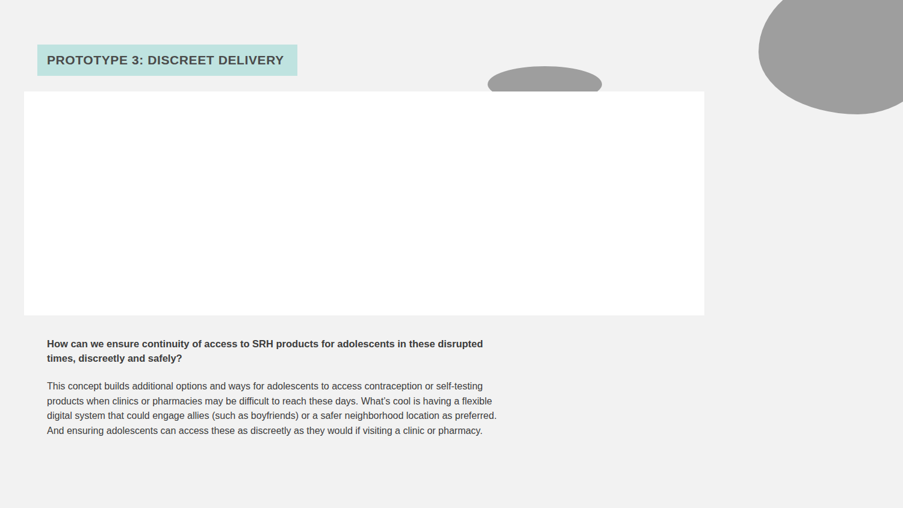PROTOTYPE 3: DISCREET DELIVERY
How can we ensure continuity of access to SRH products for adolescents in these disrupted times, discreetly and safely?
This concept builds additional options and ways for adolescents to access contraception or self-testing products when clinics or pharmacies may be difficult to reach these days. What’s cool is having a flexible digital system that could engage allies (such as boyfriends) or a safer neighborhood location as preferred. And ensuring adolescents can access these as discreetly as they would if visiting a clinic or pharmacy.